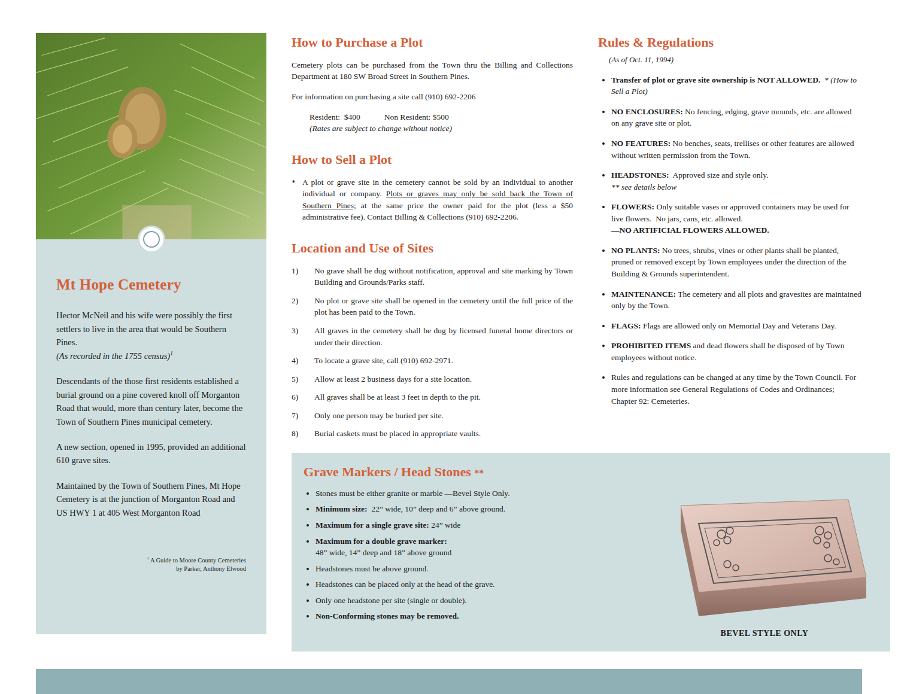Mt Hope Cemetery
Hector McNeil and his wife were possibly the first settlers to live in the area that would be Southern Pines.
(As recorded in the 1755 census)1
Descendants of the those first residents established a burial ground on a pine covered knoll off Morganton Road that would, more than century later, become the Town of Southern Pines municipal cemetery.
A new section, opened in 1995, provided an additional 610 grave sites.
Maintained by the Town of Southern Pines, Mt Hope Cemetery is at the junction of Morganton Road and US HWY 1 at 405 West Morganton Road
1 A Guide to Moore County Cemeteries
by Parker, Anthony Elwood
How to Purchase a Plot
Cemetery plots can be purchased from the Town thru the Billing and Collections Department at 180 SW Broad Street in Southern Pines.
For information on purchasing a site call (910) 692-2206
Resident: $400 Non Resident: $500
(Rates are subject to change without notice)
How to Sell a Plot
* A plot or grave site in the cemetery cannot be sold by an individual to another individual or company. Plots or graves may only be sold back the Town of Southern Pines; at the same price the owner paid for the plot (less a $50 administrative fee). Contact Billing & Collections (910) 692-2206.
Location and Use of Sites
No grave shall be dug without notification, approval and site marking by Town Building and Grounds/Parks staff.
No plot or grave site shall be opened in the cemetery until the full price of the plot has been paid to the Town.
All graves in the cemetery shall be dug by licensed funeral home directors or under their direction.
To locate a grave site, call (910) 692-2971.
Allow at least 2 business days for a site location.
All graves shall be at least 3 feet in depth to the pit.
Only one person may be buried per site.
Burial caskets must be placed in appropriate vaults.
Grave Markers / Head Stones **
Stones must be either granite or marble —Bevel Style Only.
Minimum size: 22” wide, 10” deep and 6” above ground.
Maximum for a single grave site: 24” wide
Maximum for a double grave marker:
48” wide, 14” deep and 18” above ground
Headstones must be above ground.
Headstones can be placed only at the head of the grave.
Only one headstone per site (single or double).
Non-Conforming stones may be removed.
BEVEL STYLE ONLY
Rules & Regulations
(As of Oct. 11, 1994)
Transfer of plot or grave site ownership is NOT ALLOWED. * (How to Sell a Plot)
NO ENCLOSURES: No fencing, edging, grave mounds, etc. are allowed on any grave site or plot.
NO FEATURES: No benches, seats, trellises or other features are allowed without written permission from the Town.
HEADSTONES: Approved size and style only.
** see details below
FLOWERS: Only suitable vases or approved containers may be used for live flowers. No jars, cans, etc. allowed.
—NO ARTIFICIAL FLOWERS ALLOWED.
NO PLANTS: No trees, shrubs, vines or other plants shall be planted, pruned or removed except by Town employees under the direction of the Building & Grounds superintendent.
MAINTENANCE: The cemetery and all plots and gravesites are maintained only by the Town.
FLAGS: Flags are allowed only on Memorial Day and Veterans Day.
PROHIBITED ITEMS and dead flowers shall be disposed of by Town employees without notice.
Rules and regulations can be changed at any time by the Town Council. For more information see General Regulations of Codes and Ordinances; Chapter 92: Cemeteries.